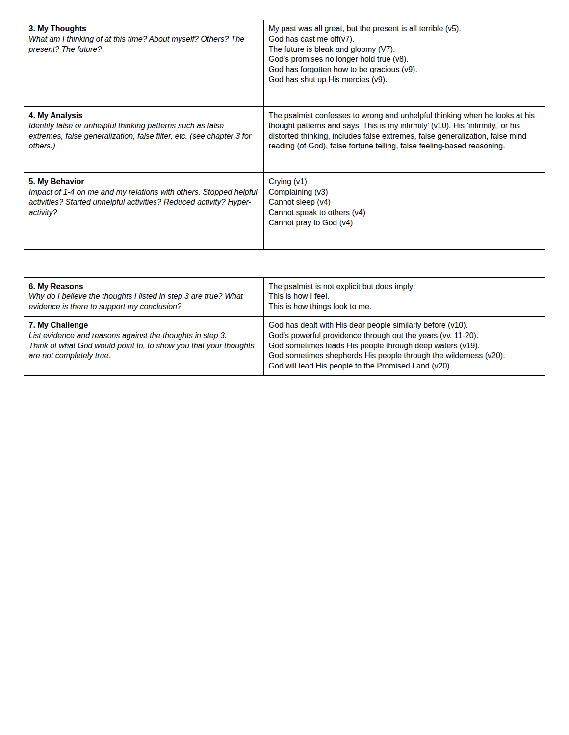| 3. My Thoughts What am I thinking of at this time? About myself? Others? The present? The future? | My past was all great, but the present is all terrible (v5). God has cast me off(v7). The future is bleak and gloomy (V7). God’s promises no longer hold true (v8). God has forgotten how to be gracious (v9). God has shut up His mercies (v9). |
| 4. My Analysis Identify false or unhelpful thinking patterns such as false extremes, false generalization, false filter, etc. (see chapter 3 for others.) | The psalmist confesses to wrong and unhelpful thinking when he looks at his thought patterns and says ‘This is my infirmity’ (v10). His ‘infirmity,’ or his distorted thinking, includes false extremes, false generalization, false mind reading (of God), false fortune telling, false feeling-based reasoning. |
| 5. My Behavior Impact of 1-4 on me and my relations with others. Stopped helpful activities? Started unhelpful activities? Reduced activity? Hyper-activity? | Crying (v1) Complaining (v3) Cannot sleep (v4) Cannot speak to others (v4) Cannot pray to God (v4) |
| 6. My Reasons Why do I believe the thoughts I listed in step 3 are true? What evidence is there to support my conclusion? | The psalmist is not explicit but does imply: This is how I feel. This is how things look to me. |
| 7. My Challenge List evidence and reasons against the thoughts in step 3. Think of what God would point to, to show you that your thoughts are not completely true. | God has dealt with His dear people similarly before (v10). God’s powerful providence through out the years (vv. 11-20). God sometimes leads His people through deep waters (v19). God sometimes shepherds His people through the wilderness (v20). God will lead His people to the Promised Land (v20). |